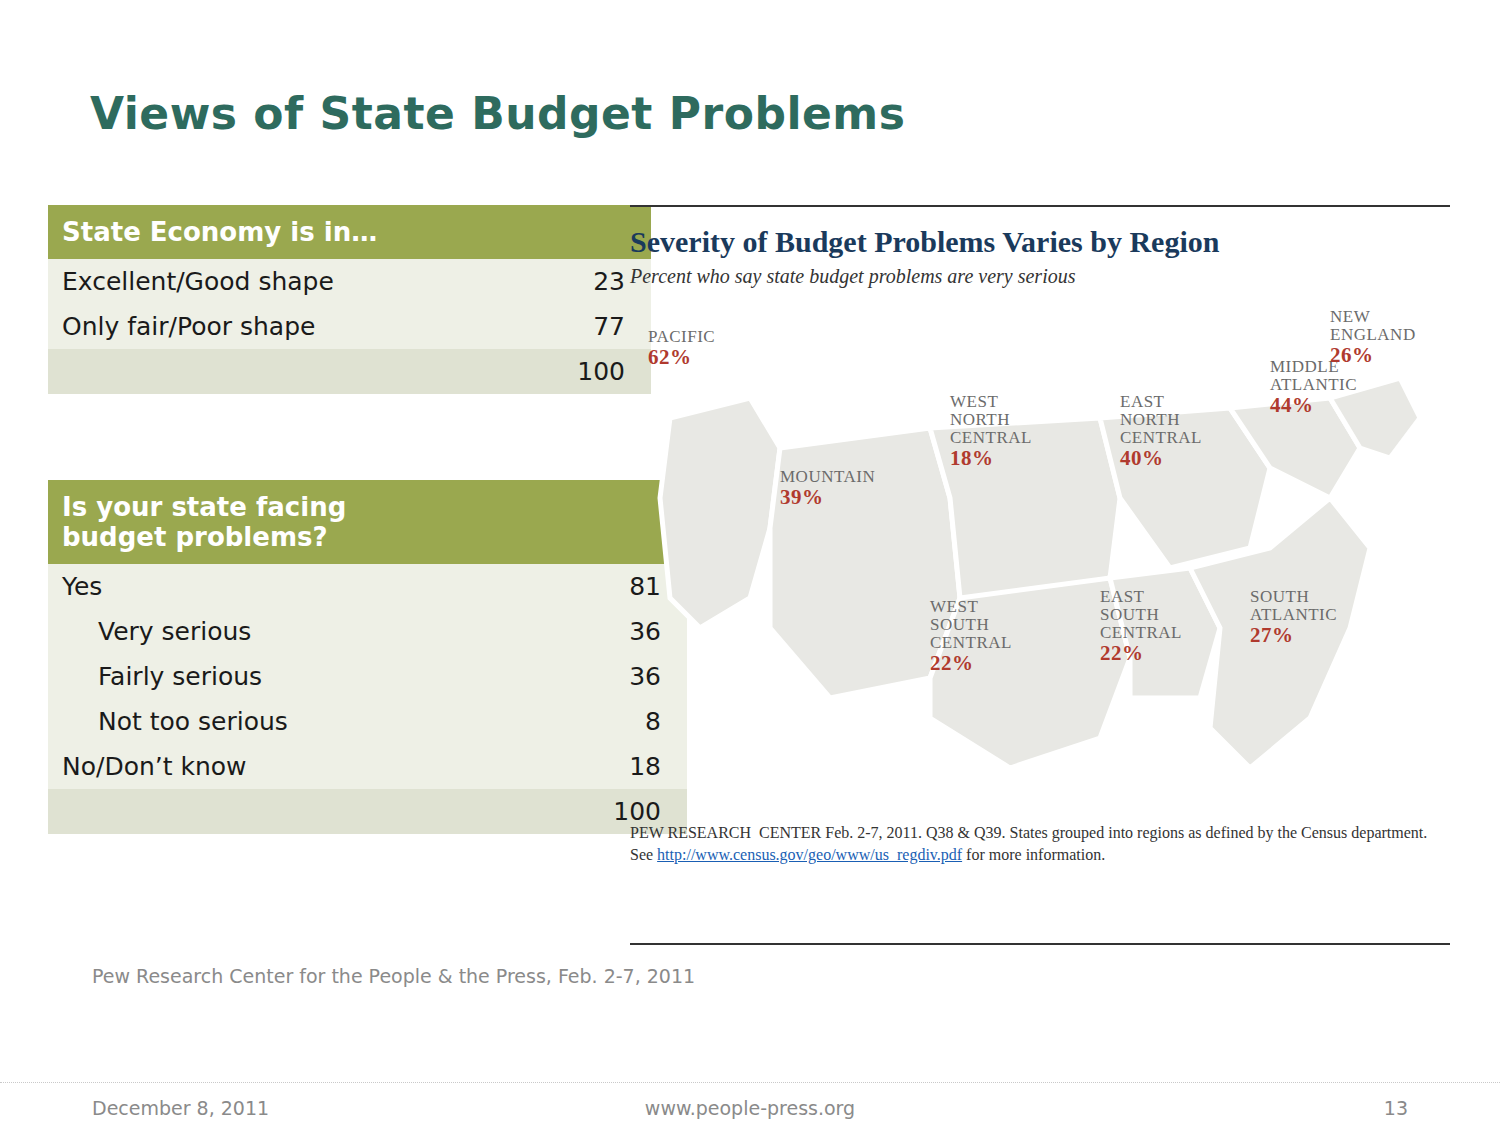Views of State Budget Problems
| State Economy is in… |
| Excellent/Good shape | 23 |
| Only fair/Poor shape | 77 |
| | 100 |
| Is your state facing budget problems? |
| Yes | 81 |
| Very serious | 36 |
| Fairly serious | 36 |
| Not too serious | 8 |
| No/Don’t know | 18 |
| | 100 |
Severity of Budget Problems Varies by Region
Percent who say state budget problems are very serious
PACIFIC62%
MOUNTAIN39%
WEST
NORTH
CENTRAL18%
EAST
NORTH
CENTRAL40%
MIDDLE
ATLANTIC44%
NEW
ENGLAND26%
WEST
SOUTH
CENTRAL22%
EAST
SOUTH
CENTRAL22%
SOUTH
ATLANTIC27%
PEW RESEARCH CENTER Feb. 2-7, 2011. Q38 & Q39. States grouped into regions as defined by the Census department.
See http://www.census.gov/geo/www/us_regdiv.pdf for more information.
Pew Research Center for the People & the Press, Feb. 2-7, 2011
December 8, 2011 www.people-press.org 13